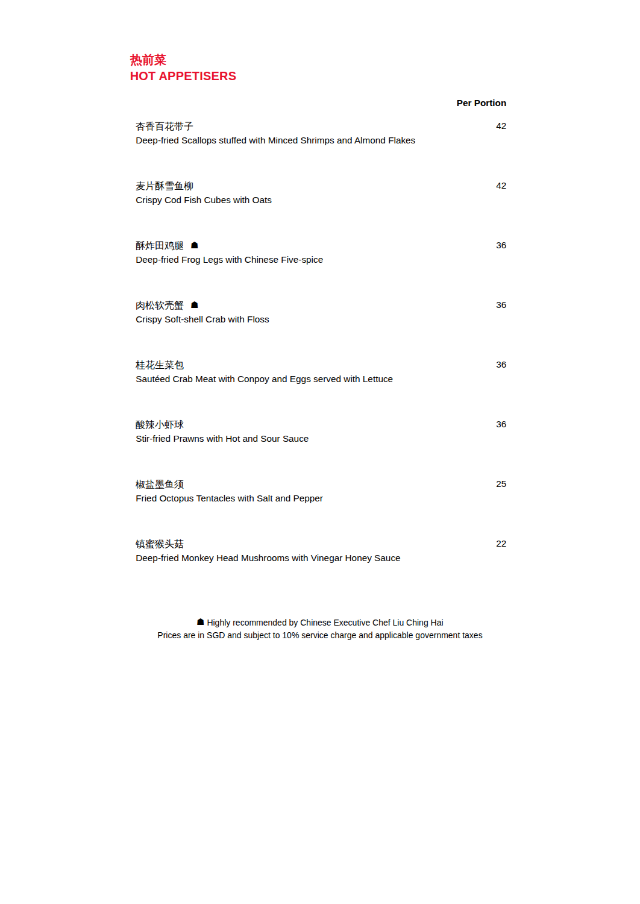热前菜 HOT APPETISERS
Per Portion
| 杏香百花带子 Deep-fried Scallops stuffed with Minced Shrimps and Almond Flakes | 42 |
| 麦片酥雪鱼柳 Crispy Cod Fish Cubes with Oats | 42 |
| 酥炸田鸡腿 ☗ Deep-fried Frog Legs with Chinese Five-spice | 36 |
| 肉松软壳蟹 ☗ Crispy Soft-shell Crab with Floss | 36 |
| 桂花生菜包 Sautéed Crab Meat with Conpoy and Eggs served with Lettuce | 36 |
| 酸辣小虾球 Stir-fried Prawns with Hot and Sour Sauce | 36 |
| 椒盐墨鱼须 Fried Octopus Tentacles with Salt and Pepper | 25 |
| 镇蜜猴头菇 Deep-fried Monkey Head Mushrooms with Vinegar Honey Sauce | 22 |
☗Highly recommended by Chinese Executive Chef Liu Ching Hai
Prices are in SGD and subject to 10% service charge and applicable government taxes